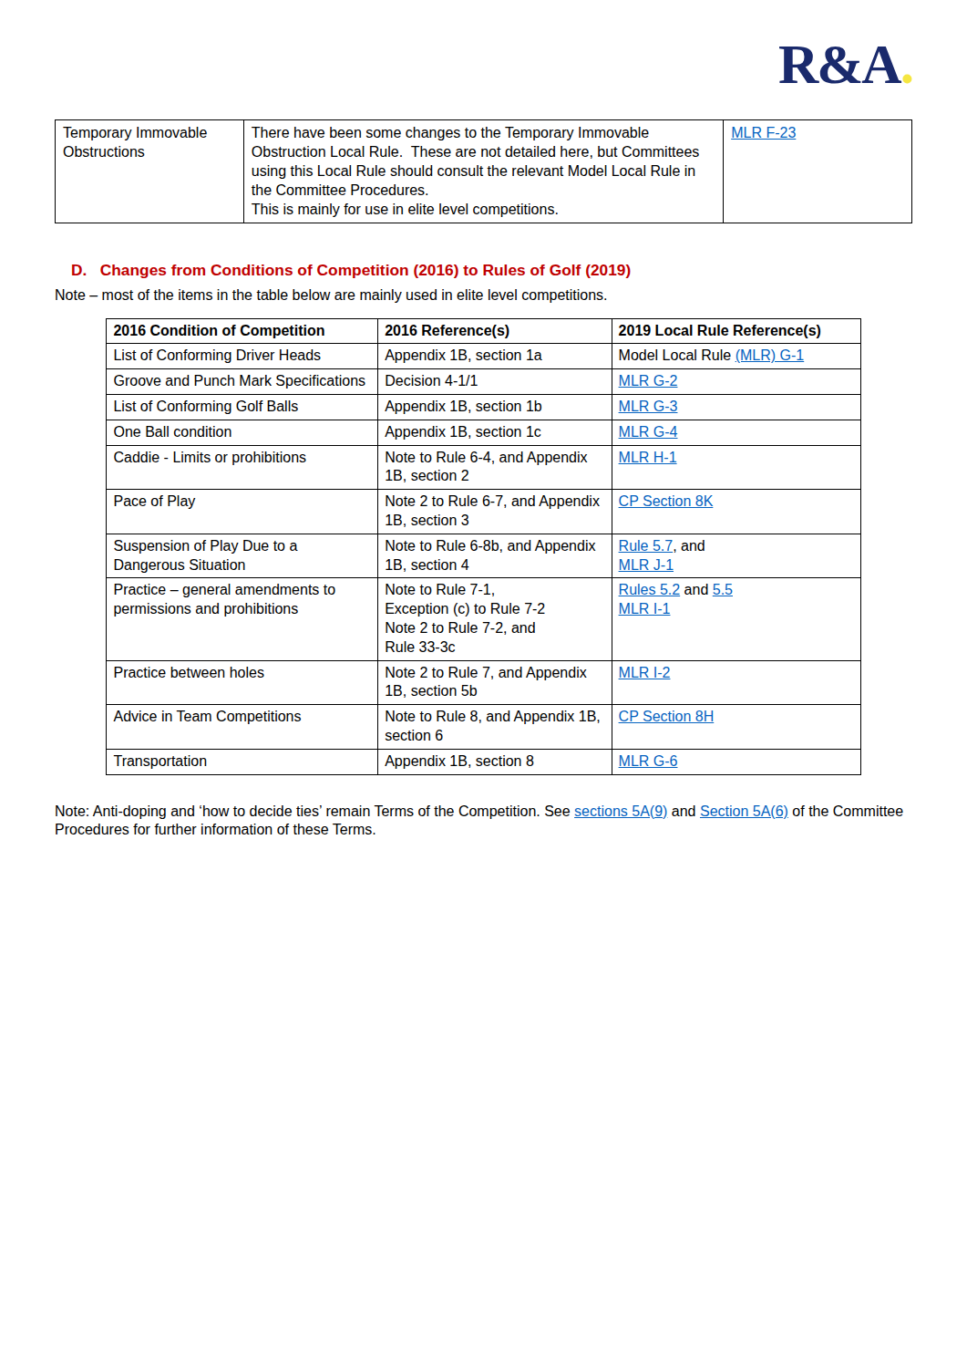R&A.
| Temporary Immovable Obstructions | There have been some changes to the Temporary Immovable Obstruction Local Rule. These are not detailed here, but Committees using this Local Rule should consult the relevant Model Local Rule in the Committee Procedures. This is mainly for use in elite level competitions. | MLR F-23 |
D. Changes from Conditions of Competition (2016) to Rules of Golf (2019)
Note – most of the items in the table below are mainly used in elite level competitions.
| 2016 Condition of Competition | 2016 Reference(s) | 2019 Local Rule Reference(s) |
| --- | --- | --- |
| List of Conforming Driver Heads | Appendix 1B, section 1a | Model Local Rule (MLR) G-1 |
| Groove and Punch Mark Specifications | Decision 4-1/1 | MLR G-2 |
| List of Conforming Golf Balls | Appendix 1B, section 1b | MLR G-3 |
| One Ball condition | Appendix 1B, section 1c | MLR G-4 |
| Caddie - Limits or prohibitions | Note to Rule 6-4, and Appendix 1B, section 2 | MLR H-1 |
| Pace of Play | Note 2 to Rule 6-7, and Appendix 1B, section 3 | CP Section 8K |
| Suspension of Play Due to a Dangerous Situation | Note to Rule 6-8b, and Appendix 1B, section 4 | Rule 5.7 , and MLR J-1 |
| Practice – general amendments to permissions and prohibitions | Note to Rule 7-1, Exception (c) to Rule 7-2 Note 2 to Rule 7-2, and Rule 33-3c | Rules 5.2 and 5.5 MLR I-1 |
| Practice between holes | Note 2 to Rule 7, and Appendix 1B, section 5b | MLR I-2 |
| Advice in Team Competitions | Note to Rule 8, and Appendix 1B, section 6 | CP Section 8H |
| Transportation | Appendix 1B, section 8 | MLR G-6 |
Note: Anti-doping and ‘how to decide ties’ remain Terms of the Competition. See sections 5A(9) and Section 5A(6) of the Committee Procedures for further information of these Terms.